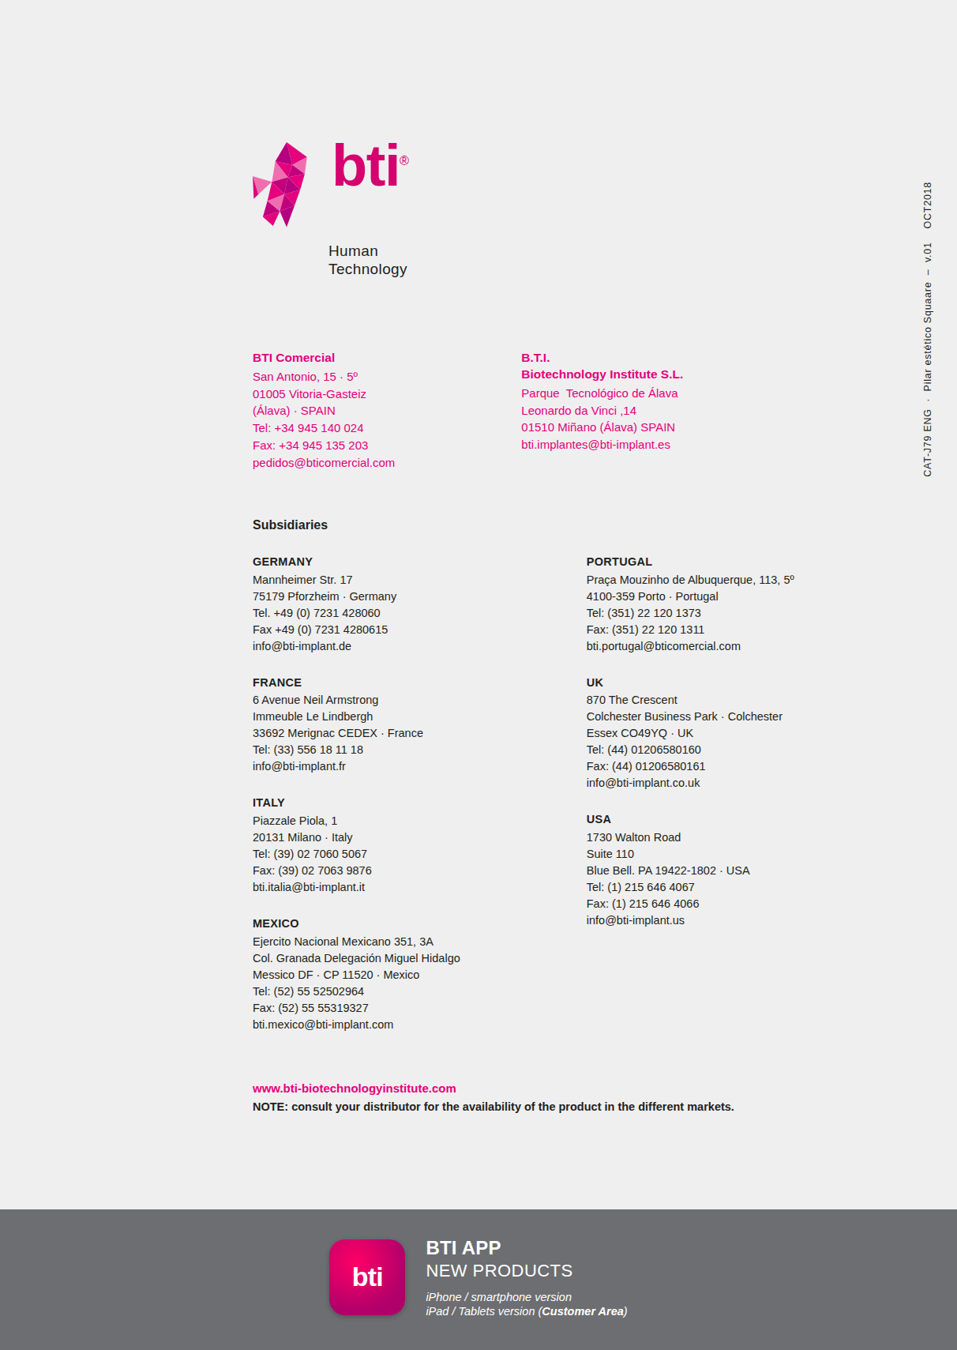CAT-J79 ENG · Pilar estético Squaare – v.01 OCT2018
bti®
Human
Technology
BTI Comercial
San Antonio, 15 · 5º
01005 Vitoria-Gasteiz
(Álava) · SPAIN
Tel: +34 945 140 024
Fax: +34 945 135 203
pedidos@bticomercial.com
B.T.I.
Biotechnology Institute S.L.
Parque Tecnológico de Álava
Leonardo da Vinci ,14
01510 Miñano (Álava) SPAIN
bti.implantes@bti-implant.es
Subsidiaries
GERMANY
Mannheimer Str. 17
75179 Pforzheim · Germany
Tel. +49 (0) 7231 428060
Fax +49 (0) 7231 4280615
info@bti-implant.de
FRANCE
6 Avenue Neil Armstrong
Immeuble Le Lindbergh
33692 Merignac CEDEX · France
Tel: (33) 556 18 11 18
info@bti-implant.fr
ITALY
Piazzale Piola, 1
20131 Milano · Italy
Tel: (39) 02 7060 5067
Fax: (39) 02 7063 9876
bti.italia@bti-implant.it
MEXICO
Ejercito Nacional Mexicano 351, 3A
Col. Granada Delegación Miguel Hidalgo
Messico DF · CP 11520 · Mexico
Tel: (52) 55 52502964
Fax: (52) 55 55319327
bti.mexico@bti-implant.com
PORTUGAL
Praça Mouzinho de Albuquerque, 113, 5º
4100-359 Porto · Portugal
Tel: (351) 22 120 1373
Fax: (351) 22 120 1311
bti.portugal@bticomercial.com
UK
870 The Crescent
Colchester Business Park · Colchester
Essex CO49YQ · UK
Tel: (44) 01206580160
Fax: (44) 01206580161
info@bti-implant.co.uk
USA
1730 Walton Road
Suite 110
Blue Bell. PA 19422-1802 · USA
Tel: (1) 215 646 4067
Fax: (1) 215 646 4066
info@bti-implant.us
www.bti-biotechnologyinstitute.com
NOTE: consult your distributor for the availability of the product in the different markets.
bti
BTI APP
NEW PRODUCTS
iPhone / smartphone version
iPad / Tablets version (Customer Area)